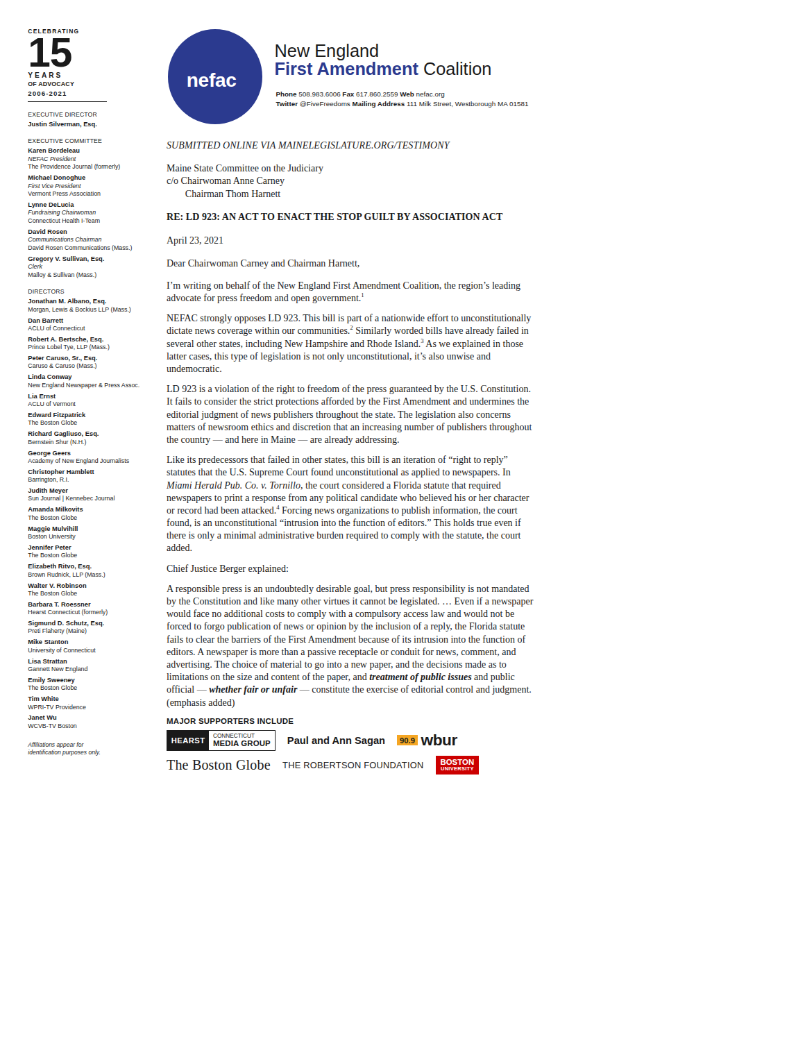CELEBRATING
15
YEARS
OF ADVOCACY
2006-2021
EXECUTIVE DIRECTOR
Justin Silverman, Esq.
EXECUTIVE COMMITTEE
Karen Bordeleau
NEFAC President
The Providence Journal (formerly)
Michael Donoghue
First Vice President
Vermont Press Association
Lynne DeLucia
Fundraising Chairwoman
Connecticut Health I-Team
David Rosen
Communications Chairman
David Rosen Communications (Mass.)
Gregory V. Sullivan, Esq.
Clerk
Malloy & Sullivan (Mass.)
DIRECTORS
Jonathan M. Albano, Esq.
Morgan, Lewis & Bockius LLP (Mass.)
Dan Barrett
ACLU of Connecticut
Robert A. Bertsche, Esq.
Prince Lobel Tye, LLP (Mass.)
Peter Caruso, Sr., Esq.
Caruso & Caruso (Mass.)
Linda Conway
New England Newspaper & Press Assoc.
Lia Ernst
ACLU of Vermont
Edward Fitzpatrick
The Boston Globe
Richard Gagliuso, Esq.
Bernstein Shur (N.H.)
George Geers
Academy of New England Journalists
Christopher Hamblett
Barrington, R.I.
Judith Meyer
Sun Journal | Kennebec Journal
Amanda Milkovits
The Boston Globe
Maggie Mulvihill
Boston University
Jennifer Peter
The Boston Globe
Elizabeth Ritvo, Esq.
Brown Rudnick, LLP (Mass.)
Walter V. Robinson
The Boston Globe
Barbara T. Roessner
Hearst Connecticut (formerly)
Sigmund D. Schutz, Esq.
Preti Flaherty (Maine)
Mike Stanton
University of Connecticut
Lisa Strattan
Gannett New England
Emily Sweeney
The Boston Globe
Tim White
WPRI-TV Providence
Janet Wu
WCVB-TV Boston
Affiliations appear for
identification purposes only.
nefac
New England
First Amendment Coalition
Phone 508.983.6006 Fax 617.860.2559 Web nefac.org
Twitter @FiveFreedoms Mailing Address 111 Milk Street, Westborough MA 01581
Submitted online via mainelegislature.org/testimony
Maine State Committee on the Judiciary
c/o Chairwoman Anne Carney
Chairman Thom Harnett
RE: LD 923: AN ACT TO ENACT THE STOP GUILT BY ASSOCIATION ACT
April 23, 2021
Dear Chairwoman Carney and Chairman Harnett,
I’m writing on behalf of the New England First Amendment Coalition, the region’s leading advocate for press freedom and open government.1
NEFAC strongly opposes LD 923. This bill is part of a nationwide effort to unconstitutionally dictate news coverage within our communities.2 Similarly worded bills have already failed in several other states, including New Hampshire and Rhode Island.3 As we explained in those latter cases, this type of legislation is not only unconstitutional, it’s also unwise and undemocratic.
LD 923 is a violation of the right to freedom of the press guaranteed by the U.S. Constitution. It fails to consider the strict protections afforded by the First Amendment and undermines the editorial judgment of news publishers throughout the state. The legislation also concerns matters of newsroom ethics and discretion that an increasing number of publishers throughout the country — and here in Maine — are already addressing.
Like its predecessors that failed in other states, this bill is an iteration of “right to reply” statutes that the U.S. Supreme Court found unconstitutional as applied to newspapers. In Miami Herald Pub. Co. v. Tornillo, the court considered a Florida statute that required newspapers to print a response from any political candidate who believed his or her character or record had been attacked.4 Forcing news organizations to publish information, the court found, is an unconstitutional “intrusion into the function of editors.” This holds true even if there is only a minimal administrative burden required to comply with the statute, the court added.
Chief Justice Berger explained:
A responsible press is an undoubtedly desirable goal, but press responsibility is not mandated by the Constitution and like many other virtues it cannot be legislated. … Even if a newspaper would face no additional costs to comply with a compulsory access law and would not be forced to forgo publication of news or opinion by the inclusion of a reply, the Florida statute fails to clear the barriers of the First Amendment because of its intrusion into the function of editors. A newspaper is more than a passive receptacle or conduit for news, comment, and advertising. The choice of material to go into a new paper, and the decisions made as to limitations on the size and content of the paper, and treatment of public issues and public official — whether fair or unfair — constitute the exercise of editorial control and judgment. (emphasis added)
MAJOR SUPPORTERS INCLUDE
HEARST
CONNECTICUT MEDIA GROUP
Paul and Ann Sagan
90.9 wbur
The Boston Globe
THE ROBERTSON FOUNDATION
BOSTON
UNIVERSITY